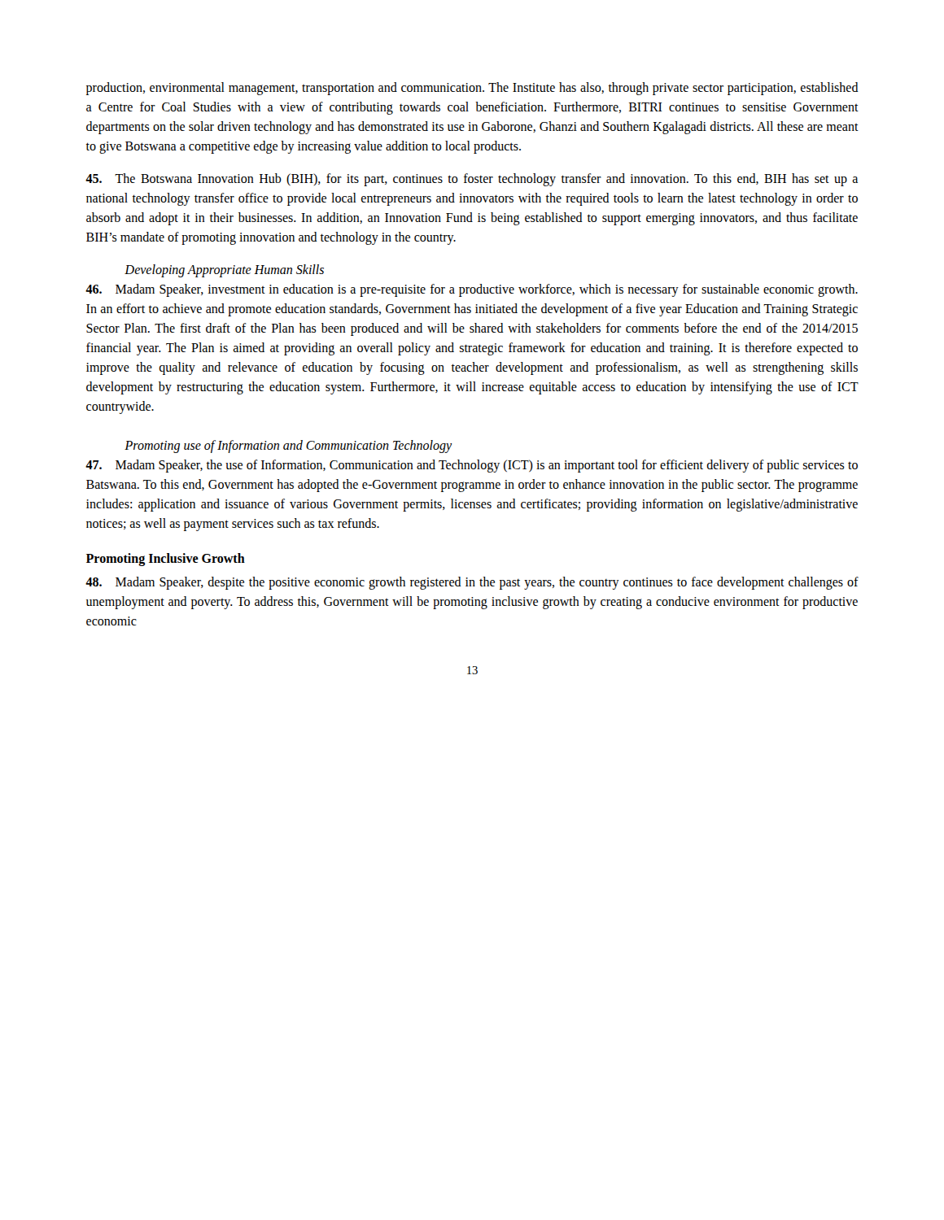production, environmental management, transportation and communication. The Institute has also, through private sector participation, established a Centre for Coal Studies with a view of contributing towards coal beneficiation. Furthermore, BITRI continues to sensitise Government departments on the solar driven technology and has demonstrated its use in Gaborone, Ghanzi and Southern Kgalagadi districts. All these are meant to give Botswana a competitive edge by increasing value addition to local products.
45. The Botswana Innovation Hub (BIH), for its part, continues to foster technology transfer and innovation. To this end, BIH has set up a national technology transfer office to provide local entrepreneurs and innovators with the required tools to learn the latest technology in order to absorb and adopt it in their businesses. In addition, an Innovation Fund is being established to support emerging innovators, and thus facilitate BIH’s mandate of promoting innovation and technology in the country.
Developing Appropriate Human Skills
46. Madam Speaker, investment in education is a pre-requisite for a productive workforce, which is necessary for sustainable economic growth. In an effort to achieve and promote education standards, Government has initiated the development of a five year Education and Training Strategic Sector Plan. The first draft of the Plan has been produced and will be shared with stakeholders for comments before the end of the 2014/2015 financial year. The Plan is aimed at providing an overall policy and strategic framework for education and training. It is therefore expected to improve the quality and relevance of education by focusing on teacher development and professionalism, as well as strengthening skills development by restructuring the education system. Furthermore, it will increase equitable access to education by intensifying the use of ICT countrywide.
Promoting use of Information and Communication Technology
47. Madam Speaker, the use of Information, Communication and Technology (ICT) is an important tool for efficient delivery of public services to Batswana. To this end, Government has adopted the e-Government programme in order to enhance innovation in the public sector. The programme includes: application and issuance of various Government permits, licenses and certificates; providing information on legislative/administrative notices; as well as payment services such as tax refunds.
Promoting Inclusive Growth
48. Madam Speaker, despite the positive economic growth registered in the past years, the country continues to face development challenges of unemployment and poverty. To address this, Government will be promoting inclusive growth by creating a conducive environment for productive economic
13